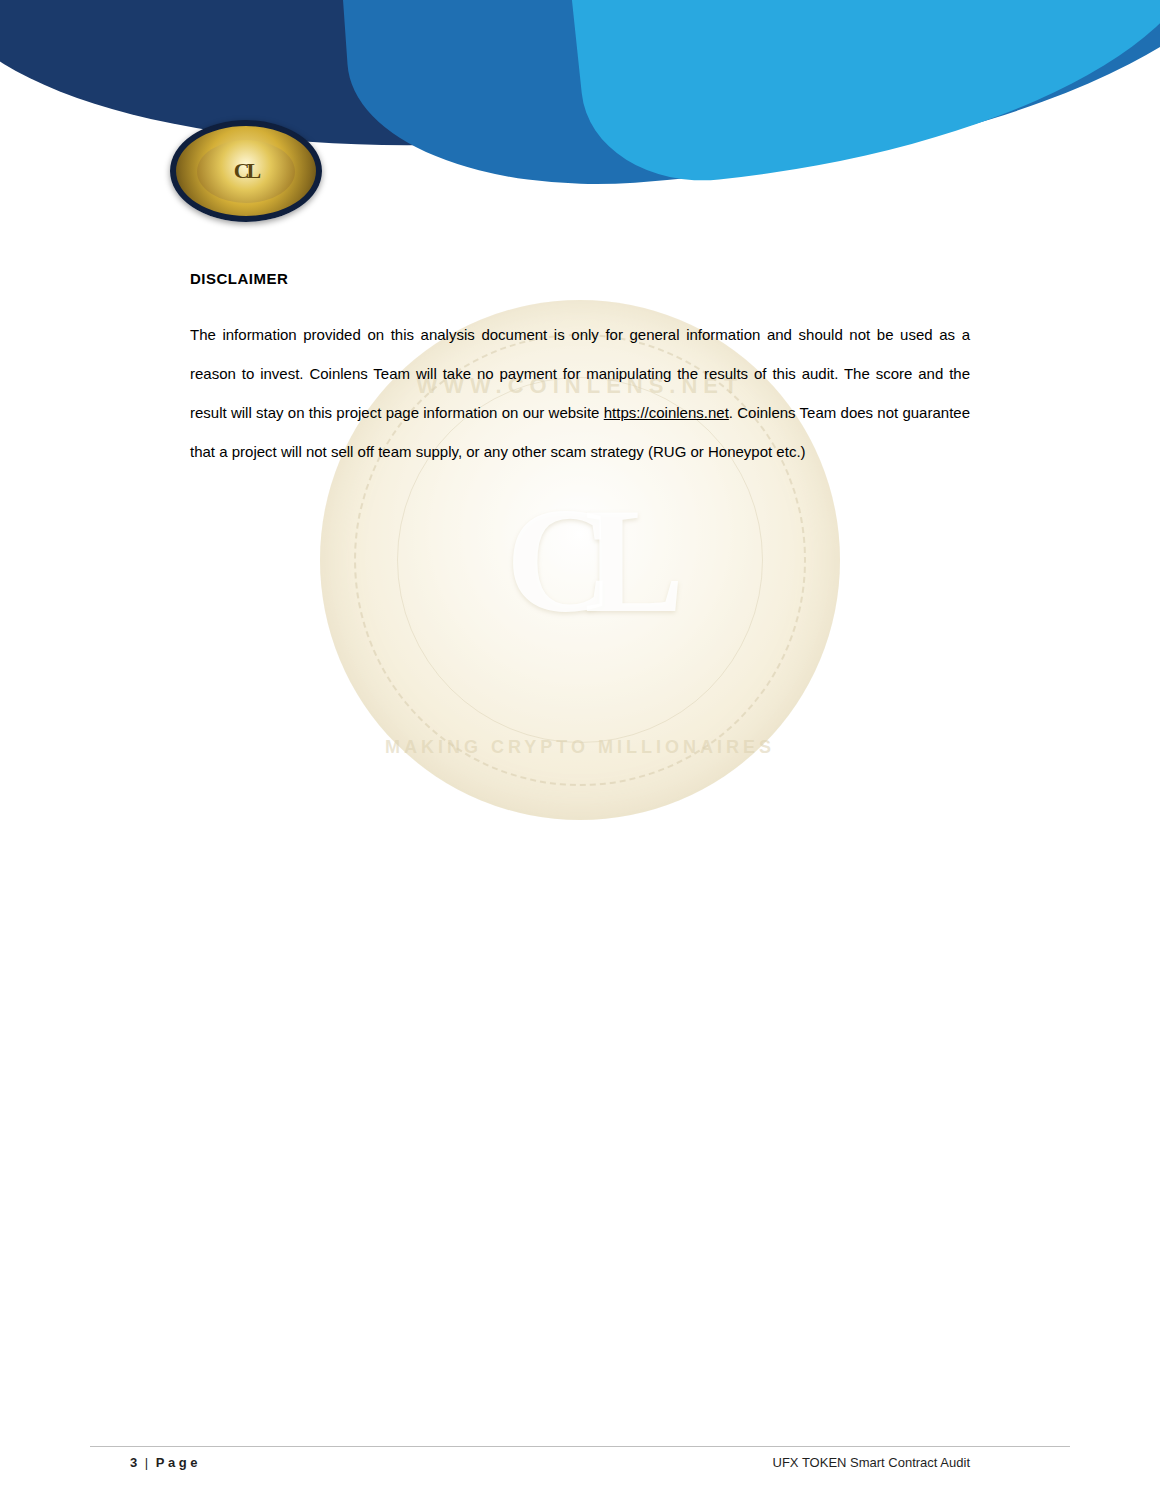CL
WWW.COINLENS.NET
CL
MAKING CRYPTO MILLIONAIRES
DISCLAIMER
The information provided on this analysis document is only for general information and should not be used as a reason to invest. Coinlens Team will take no payment for manipulating the results of this audit. The score and the result will stay on this project page information on our website https://coinlens.net. Coinlens Team does not guarantee that a project will not sell off team supply, or any other scam strategy (RUG or Honeypot etc.)
3 | P a g e
UFX TOKEN Smart Contract Audit